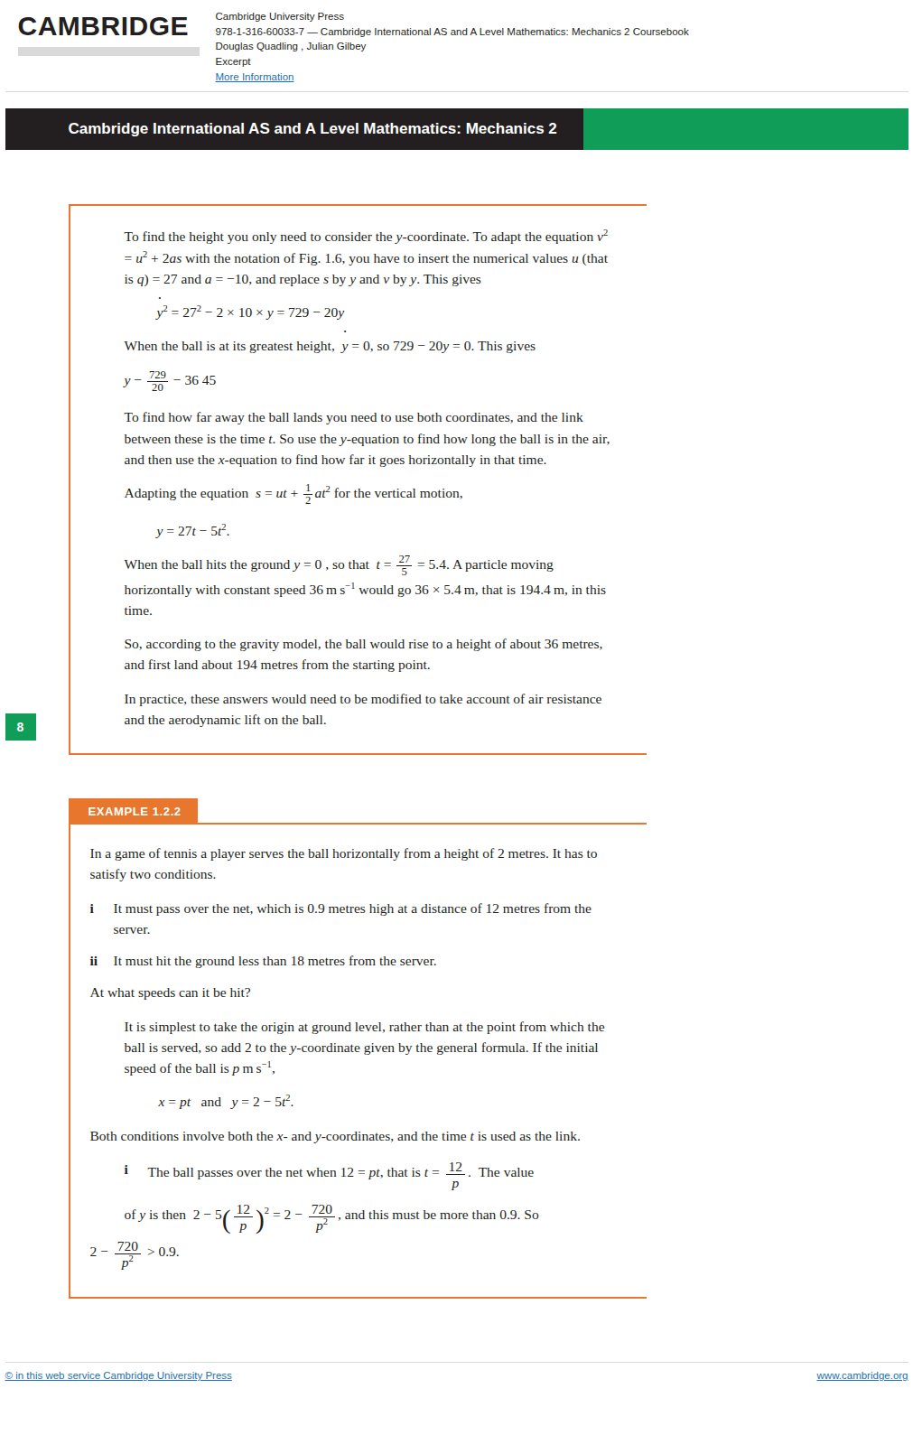CAMBRIDGE
Cambridge University Press
978-1-316-60033-7 — Cambridge International AS and A Level Mathematics: Mechanics 2 Coursebook
Douglas Quadling , Julian Gilbey
Excerpt
More Information
Cambridge International AS and A Level Mathematics: Mechanics 2
8
To find the height you only need to consider the y-coordinate. To adapt the equation v2 = u2 + 2as with the notation of Fig. 1.6, you have to insert the numerical values u (that is q) = 27 and a = −10, and replace s by y and v by y. This gives
y2 = 272 − 2 × 10 × y = 729 − 20y
When the ball is at its greatest height, y = 0, so 729 − 20y = 0. This gives
y − 72920 − 36 45
To find how far away the ball lands you need to use both coordinates, and the link between these is the time t. So use the y-equation to find how long the ball is in the air, and then use the x-equation to find how far it goes horizontally in that time.
Adapting the equation s = ut + 12 at2 for the vertical motion,
y = 27t − 5t2.
When the ball hits the ground y = 0 , so that t = 275 = 5.4. A particle moving horizontally with constant speed 36 m s−1 would go 36 × 5.4 m, that is 194.4 m, in this time.
So, according to the gravity model, the ball would rise to a height of about 36 metres, and first land about 194 metres from the starting point.
In practice, these answers would need to be modified to take account of air resistance and the aerodynamic lift on the ball.
EXAMPLE 1.2.2
In a game of tennis a player serves the ball horizontally from a height of 2 metres. It has to satisfy two conditions.
i
It must pass over the net, which is 0.9 metres high at a distance of 12 metres from the server.
ii
It must hit the ground less than 18 metres from the server.
At what speeds can it be hit?
It is simplest to take the origin at ground level, rather than at the point from which the ball is served, so add 2 to the y-coordinate given by the general formula. If the initial speed of the ball is p m s−1,
x = pt and y = 2 − 5t2.
Both conditions involve both the x- and y-coordinates, and the time t is used as the link.
i
The ball passes over the net when 12 = pt, that is t = 12 p. The value
of y is then 2 − 5(12 p)2 = 2 − 720 p2, and this must be more than 0.9. So
2 − 720 p2 > 0.9.
© in this web service Cambridge University Press
www.cambridge.org